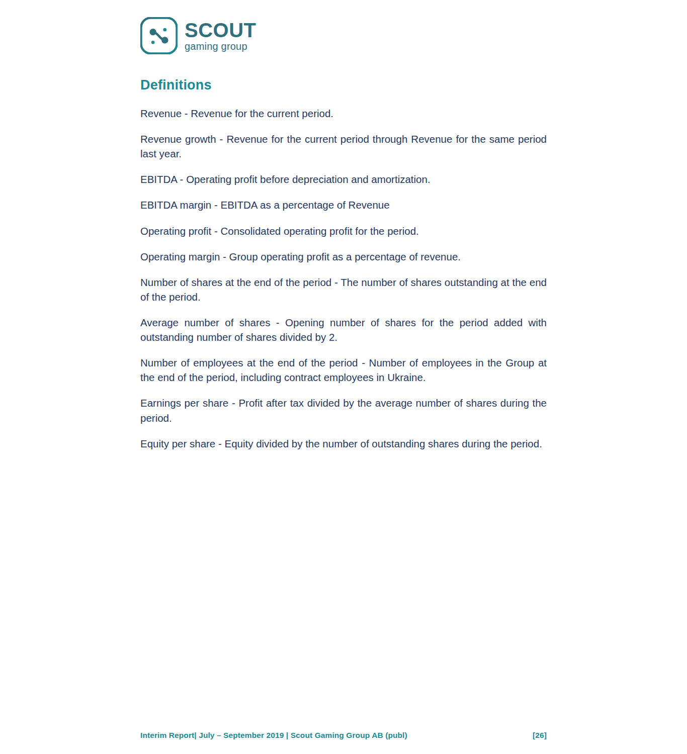SCOUT gaming group
Definitions
Revenue - Revenue for the current period.
Revenue growth - Revenue for the current period through Revenue for the same period last year.
EBITDA - Operating profit before depreciation and amortization.
EBITDA margin - EBITDA as a percentage of Revenue
Operating profit - Consolidated operating profit for the period.
Operating margin - Group operating profit as a percentage of revenue.
Number of shares at the end of the period - The number of shares outstanding at the end of the period.
Average number of shares - Opening number of shares for the period added with outstanding number of shares divided by 2.
Number of employees at the end of the period - Number of employees in the Group at the end of the period, including contract employees in Ukraine.
Earnings per share - Profit after tax divided by the average number of shares during the period.
Equity per share - Equity divided by the number of outstanding shares during the period.
Interim Report| July – September 2019 | Scout Gaming Group AB (publ)
[26]